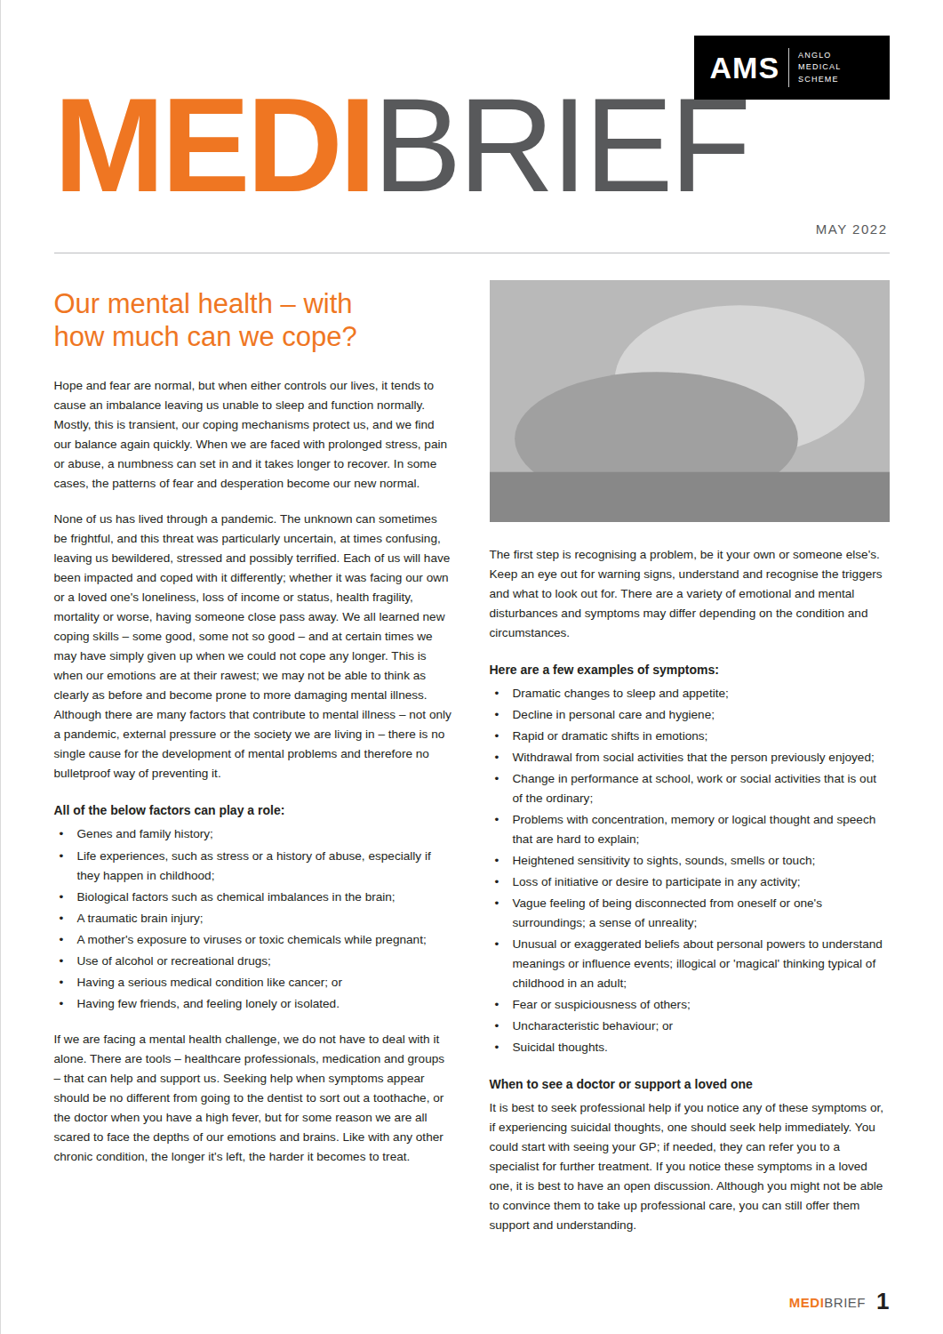AMS Anglo
Medical
Scheme
MEDI BRIEF
MAY 2022
Our mental health – with
how much can we cope?
Hope and fear are normal, but when either controls our lives, it tends to cause an imbalance leaving us unable to sleep and function normally. Mostly, this is transient, our coping mechanisms protect us, and we find our balance again quickly. When we are faced with prolonged stress, pain or abuse, a numbness can set in and it takes longer to recover. In some cases, the patterns of fear and desperation become our new normal.
None of us has lived through a pandemic. The unknown can sometimes be frightful, and this threat was particularly uncertain, at times confusing, leaving us bewildered, stressed and possibly terrified. Each of us will have been impacted and coped with it differently; whether it was facing our own or a loved one's loneliness, loss of income or status, health fragility, mortality or worse, having someone close pass away. We all learned new coping skills – some good, some not so good – and at certain times we may have simply given up when we could not cope any longer. This is when our emotions are at their rawest; we may not be able to think as clearly as before and become prone to more damaging mental illness. Although there are many factors that contribute to mental illness – not only a pandemic, external pressure or the society we are living in – there is no single cause for the development of mental problems and therefore no bulletproof way of preventing it.
All of the below factors can play a role:
Genes and family history;
Life experiences, such as stress or a history of abuse, especially if they happen in childhood;
Biological factors such as chemical imbalances in the brain;
A traumatic brain injury;
A mother's exposure to viruses or toxic chemicals while pregnant;
Use of alcohol or recreational drugs;
Having a serious medical condition like cancer; or
Having few friends, and feeling lonely or isolated.
If we are facing a mental health challenge, we do not have to deal with it alone. There are tools – healthcare professionals, medication and groups – that can help and support us. Seeking help when symptoms appear should be no different from going to the dentist to sort out a toothache, or the doctor when you have a high fever, but for some reason we are all scared to face the depths of our emotions and brains. Like with any other chronic condition, the longer it's left, the harder it becomes to treat.
The first step is recognising a problem, be it your own or someone else's. Keep an eye out for warning signs, understand and recognise the triggers and what to look out for. There are a variety of emotional and mental disturbances and symptoms may differ depending on the condition and circumstances.
Here are a few examples of symptoms:
Dramatic changes to sleep and appetite;
Decline in personal care and hygiene;
Rapid or dramatic shifts in emotions;
Withdrawal from social activities that the person previously enjoyed;
Change in performance at school, work or social activities that is out of the ordinary;
Problems with concentration, memory or logical thought and speech that are hard to explain;
Heightened sensitivity to sights, sounds, smells or touch;
Loss of initiative or desire to participate in any activity;
Vague feeling of being disconnected from oneself or one's surroundings; a sense of unreality;
Unusual or exaggerated beliefs about personal powers to understand meanings or influence events; illogical or 'magical' thinking typical of childhood in an adult;
Fear or suspiciousness of others;
Uncharacteristic behaviour; or
Suicidal thoughts.
When to see a doctor or support a loved one
It is best to seek professional help if you notice any of these symptoms or, if experiencing suicidal thoughts, one should seek help immediately. You could start with seeing your GP; if needed, they can refer you to a specialist for further treatment. If you notice these symptoms in a loved one, it is best to have an open discussion. Although you might not be able to convince them to take up professional care, you can still offer them support and understanding.
MEDI BRIEF 1